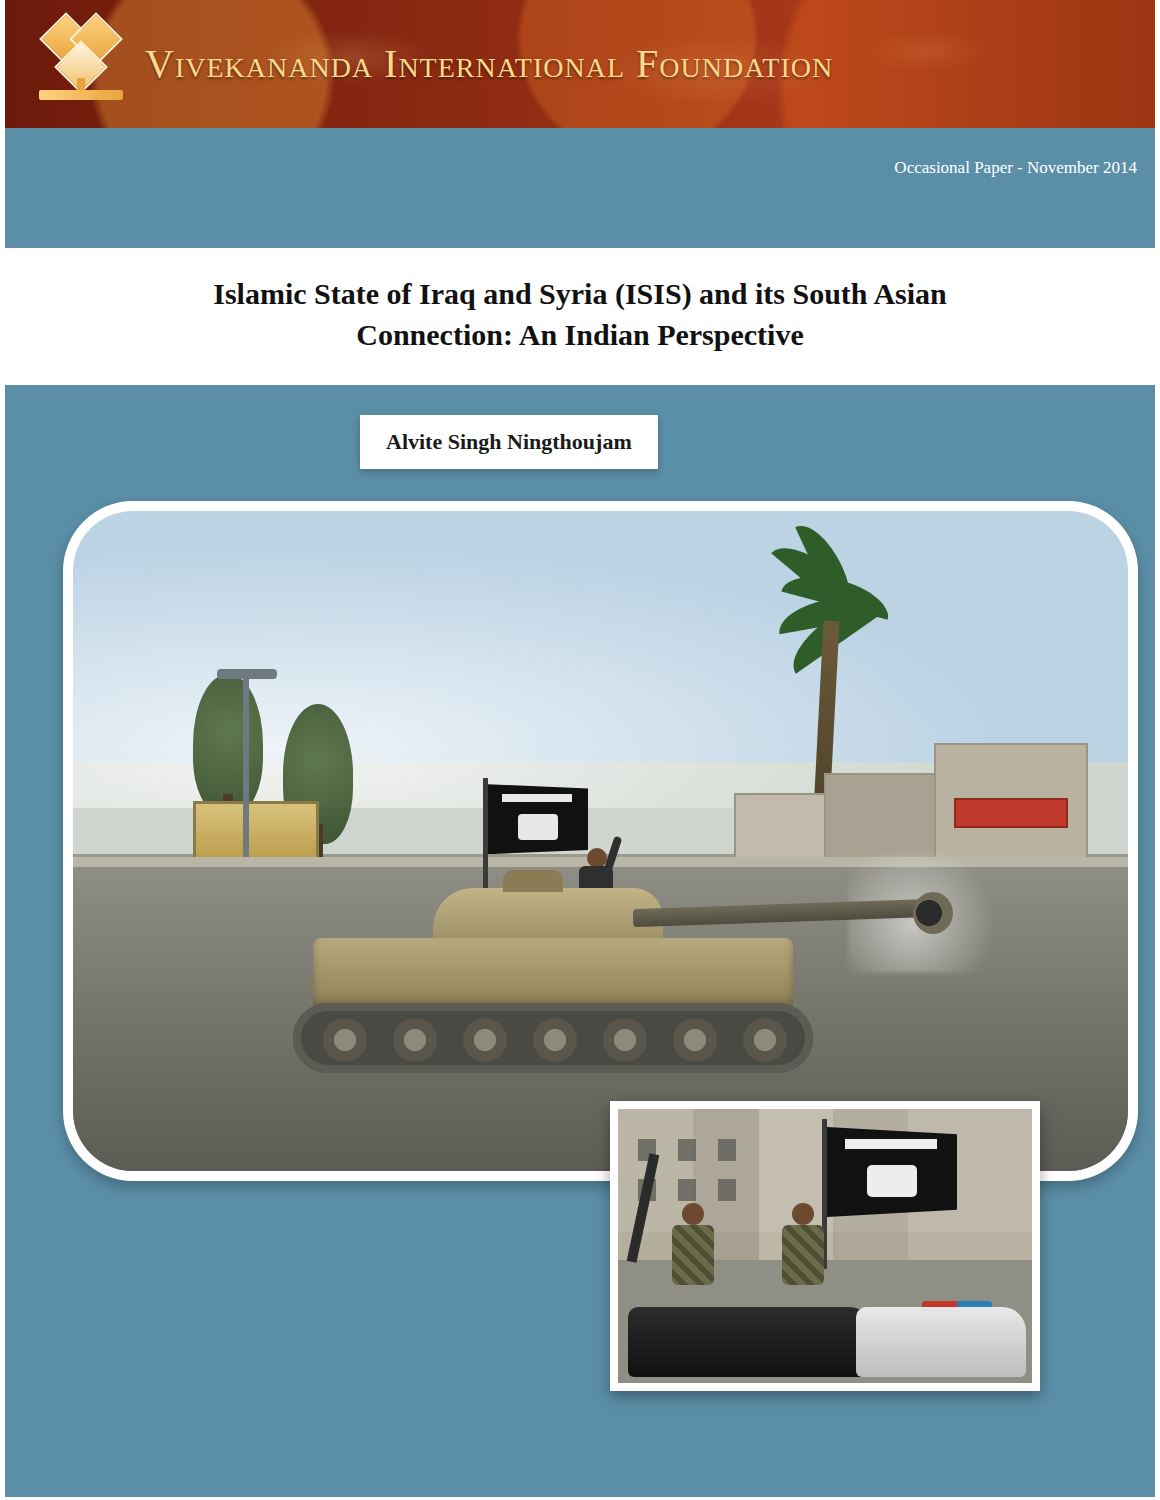Vivekananda International Foundation
Occasional Paper - November 2014
Islamic State of Iraq and Syria (ISIS) and its South Asian
Connection: An Indian Perspective
Alvite Singh Ningthoujam